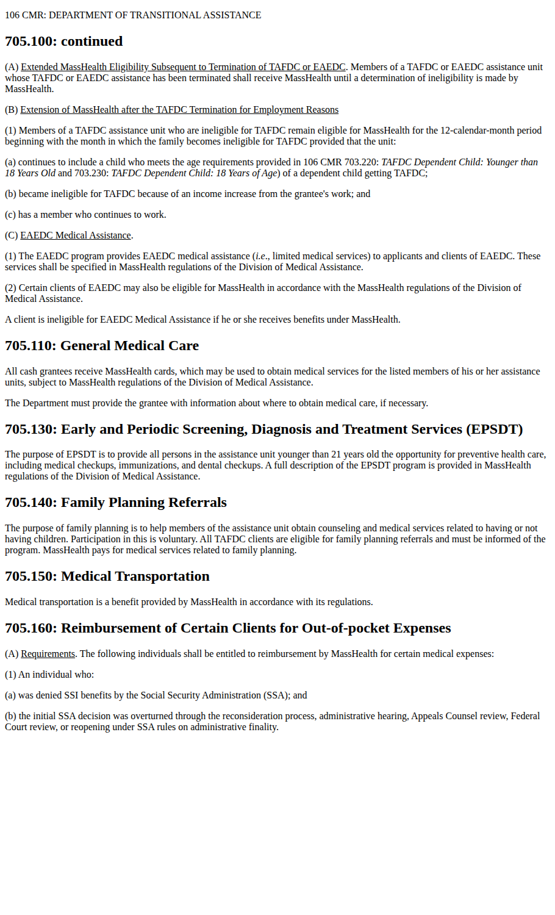106 CMR: DEPARTMENT OF TRANSITIONAL ASSISTANCE
705.100: continued
(A) Extended MassHealth Eligibility Subsequent to Termination of TAFDC or EAEDC. Members of a TAFDC or EAEDC assistance unit whose TAFDC or EAEDC assistance has been terminated shall receive MassHealth until a determination of ineligibility is made by MassHealth.
(B) Extension of MassHealth after the TAFDC Termination for Employment Reasons
(1) Members of a TAFDC assistance unit who are ineligible for TAFDC remain eligible for MassHealth for the 12-calendar-month period beginning with the month in which the family becomes ineligible for TAFDC provided that the unit:
(a) continues to include a child who meets the age requirements provided in 106 CMR 703.220: TAFDC Dependent Child: Younger than 18 Years Old and 703.230: TAFDC Dependent Child: 18 Years of Age) of a dependent child getting TAFDC;
(b) became ineligible for TAFDC because of an income increase from the grantee's work; and
(c) has a member who continues to work.
(C) EAEDC Medical Assistance.
(1) The EAEDC program provides EAEDC medical assistance (i.e., limited medical services) to applicants and clients of EAEDC. These services shall be specified in MassHealth regulations of the Division of Medical Assistance.
(2) Certain clients of EAEDC may also be eligible for MassHealth in accordance with the MassHealth regulations of the Division of Medical Assistance.
A client is ineligible for EAEDC Medical Assistance if he or she receives benefits under MassHealth.
705.110: General Medical Care
All cash grantees receive MassHealth cards, which may be used to obtain medical services for the listed members of his or her assistance units, subject to MassHealth regulations of the Division of Medical Assistance.
The Department must provide the grantee with information about where to obtain medical care, if necessary.
705.130: Early and Periodic Screening, Diagnosis and Treatment Services (EPSDT)
The purpose of EPSDT is to provide all persons in the assistance unit younger than 21 years old the opportunity for preventive health care, including medical checkups, immunizations, and dental checkups. A full description of the EPSDT program is provided in MassHealth regulations of the Division of Medical Assistance.
705.140: Family Planning Referrals
The purpose of family planning is to help members of the assistance unit obtain counseling and medical services related to having or not having children. Participation in this is voluntary. All TAFDC clients are eligible for family planning referrals and must be informed of the program. MassHealth pays for medical services related to family planning.
705.150: Medical Transportation
Medical transportation is a benefit provided by MassHealth in accordance with its regulations.
705.160: Reimbursement of Certain Clients for Out-of-pocket Expenses
(A) Requirements. The following individuals shall be entitled to reimbursement by MassHealth for certain medical expenses:
(1) An individual who:
(a) was denied SSI benefits by the Social Security Administration (SSA); and
(b) the initial SSA decision was overturned through the reconsideration process, administrative hearing, Appeals Counsel review, Federal Court review, or reopening under SSA rules on administrative finality.